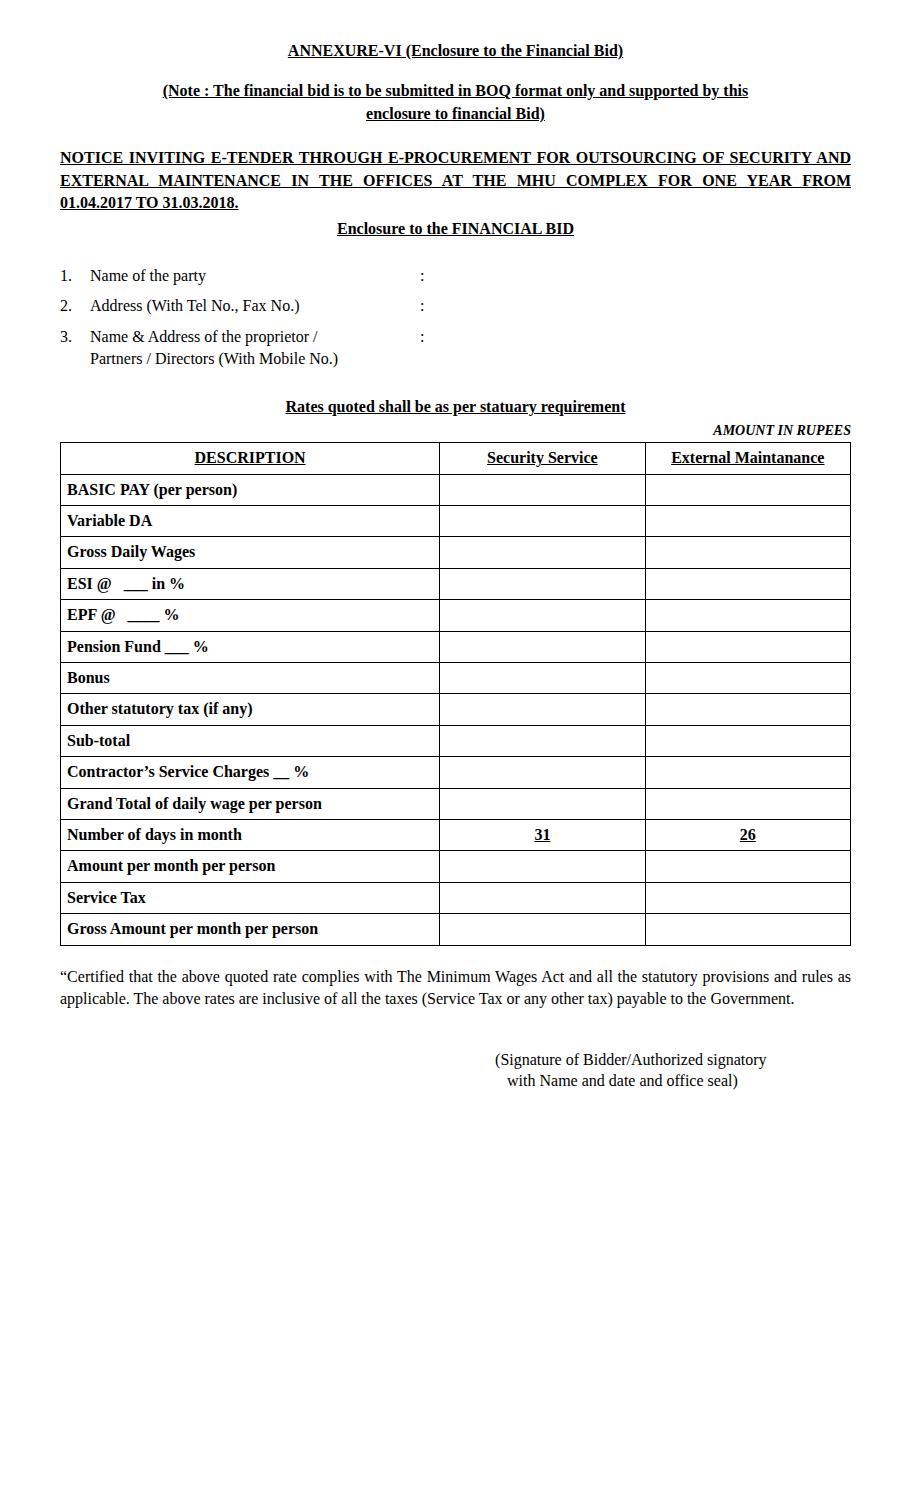ANNEXURE-VI (Enclosure to the Financial Bid)
(Note : The financial bid is to be submitted in BOQ format only and supported by this enclosure to financial Bid)
NOTICE INVITING E-TENDER THROUGH E-PROCUREMENT FOR OUTSOURCING OF SECURITY AND EXTERNAL MAINTENANCE IN THE OFFICES AT THE MHU COMPLEX FOR ONE YEAR FROM 01.04.2017 TO 31.03.2018.
Enclosure to the FINANCIAL BID
| 1. | Name of the party | : | |
| 2. | Address (With Tel No., Fax No.) | : | |
| 3. | Name & Address of the proprietor / Partners / Directors (With Mobile No.) | : | |
Rates quoted shall be as per statuary requirement
AMOUNT IN RUPEES
| DESCRIPTION | Security Service | External Maintanance |
| --- | --- | --- |
| BASIC PAY (per person) | | |
| Variable DA | | |
| Gross Daily Wages | | |
| ESI @ ___ in % | | |
| EPF @ ____ % | | |
| Pension Fund ___ % | | |
| Bonus | | |
| Other statutory tax (if any) | | |
| Sub-total | | |
| Contractor’s Service Charges __ % | | |
| Grand Total of daily wage per person | | |
| Number of days in month | 31 | 26 |
| Amount per month per person | | |
| Service Tax | | |
| Gross Amount per month per person | | |
“Certified that the above quoted rate complies with The Minimum Wages Act and all the statutory provisions and rules as applicable. The above rates are inclusive of all the taxes (Service Tax or any other tax) payable to the Government.
(Signature of Bidder/Authorized signatory
with Name and date and office seal)